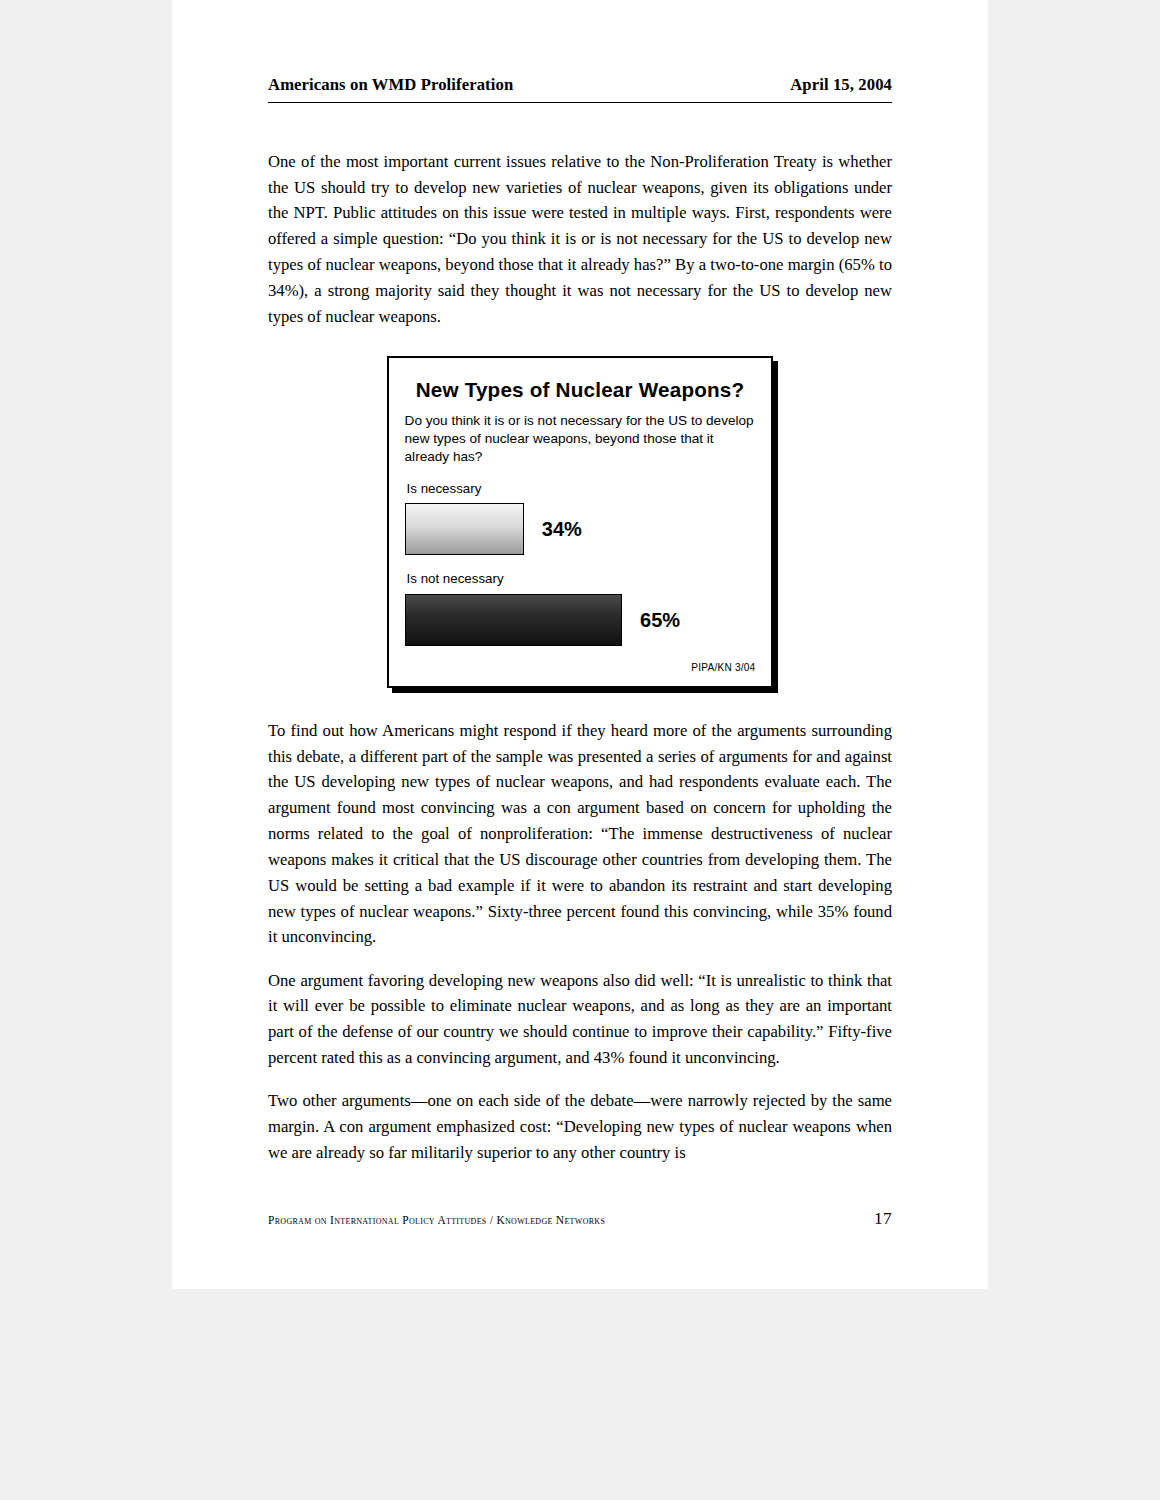Americans on WMD Proliferation
April 15, 2004
One of the most important current issues relative to the Non-Proliferation Treaty is whether the US should try to develop new varieties of nuclear weapons, given its obligations under the NPT. Public attitudes on this issue were tested in multiple ways. First, respondents were offered a simple question: “Do you think it is or is not necessary for the US to develop new types of nuclear weapons, beyond those that it already has?” By a two-to-one margin (65% to 34%), a strong majority said they thought it was not necessary for the US to develop new types of nuclear weapons.
New Types of Nuclear Weapons?
Do you think it is or is not necessary for the US to develop new types of nuclear weapons, beyond those that it already has?
Is necessary
34%
Is not necessary
65%
PIPA/KN 3/04
To find out how Americans might respond if they heard more of the arguments surrounding this debate, a different part of the sample was presented a series of arguments for and against the US developing new types of nuclear weapons, and had respondents evaluate each. The argument found most convincing was a con argument based on concern for upholding the norms related to the goal of nonproliferation: “The immense destructiveness of nuclear weapons makes it critical that the US discourage other countries from developing them. The US would be setting a bad example if it were to abandon its restraint and start developing new types of nuclear weapons.” Sixty-three percent found this convincing, while 35% found it unconvincing.
One argument favoring developing new weapons also did well: “It is unrealistic to think that it will ever be possible to eliminate nuclear weapons, and as long as they are an important part of the defense of our country we should continue to improve their capability.” Fifty-five percent rated this as a convincing argument, and 43% found it unconvincing.
Two other arguments—one on each side of the debate—were narrowly rejected by the same margin. A con argument emphasized cost: “Developing new types of nuclear weapons when we are already so far militarily superior to any other country is
Program on International Policy Attitudes / Knowledge Networks
17